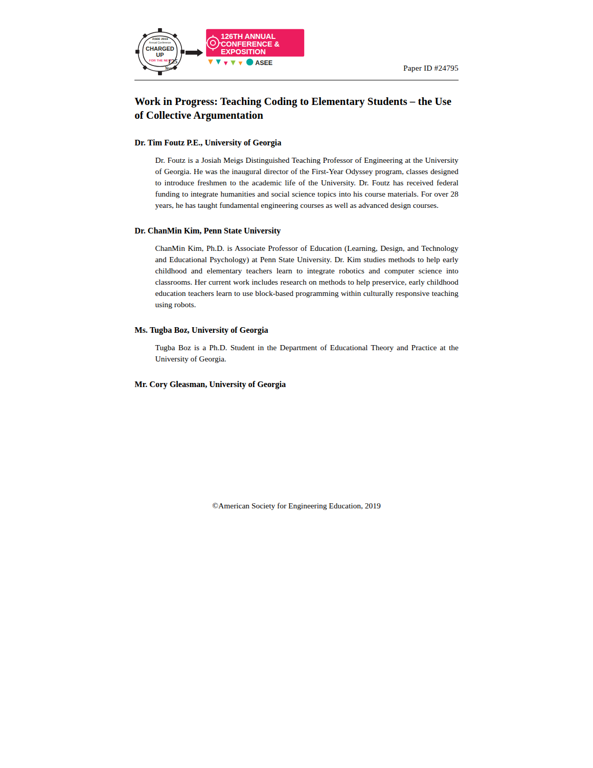ASEE 2019 Annual Conference — Charged Up for the Next 125 Years; 126th Annual Conference & Exposition ASEE 2019 Annual Conference CHARGED UP FOR THE NEXT 125 Years 126TH ANNUAL CONFERENCE & EXPOSITION ASEE
Paper ID #24795
Work in Progress: Teaching Coding to Elementary Students – the Use of Collective Argumentation
Dr. Tim Foutz P.E., University of Georgia
Dr. Foutz is a Josiah Meigs Distinguished Teaching Professor of Engineering at the University of Georgia. He was the inaugural director of the First-Year Odyssey program, classes designed to introduce freshmen to the academic life of the University. Dr. Foutz has received federal funding to integrate humanities and social science topics into his course materials. For over 28 years, he has taught fundamental engineering courses as well as advanced design courses.
Dr. ChanMin Kim, Penn State University
ChanMin Kim, Ph.D. is Associate Professor of Education (Learning, Design, and Technology and Educational Psychology) at Penn State University. Dr. Kim studies methods to help early childhood and elementary teachers learn to integrate robotics and computer science into classrooms. Her current work includes research on methods to help preservice, early childhood education teachers learn to use block-based programming within culturally responsive teaching using robots.
Ms. Tugba Boz, University of Georgia
Tugba Boz is a Ph.D. Student in the Department of Educational Theory and Practice at the University of Georgia.
Mr. Cory Gleasman, University of Georgia
©American Society for Engineering Education, 2019